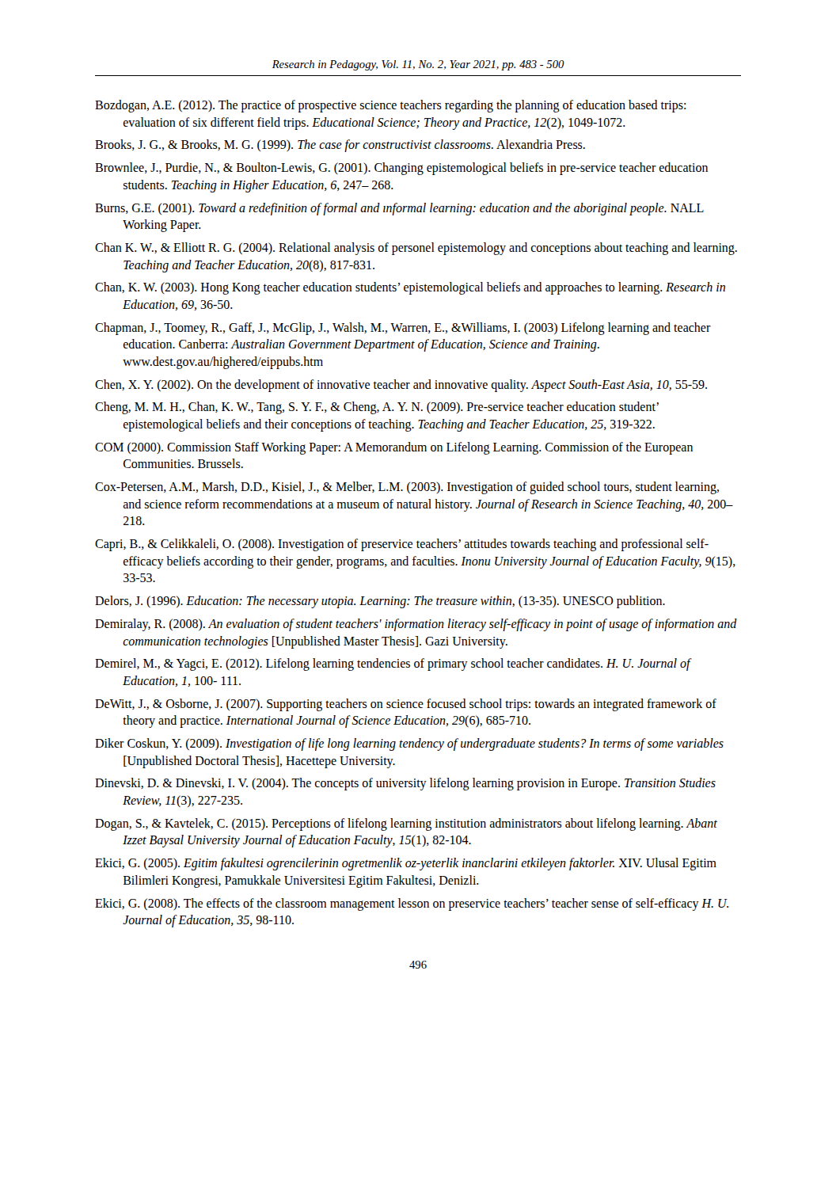Research in Pedagogy, Vol. 11, No. 2, Year 2021, pp. 483 - 500
Bozdogan, A.E. (2012). The practice of prospective science teachers regarding the planning of education based trips: evaluation of six different field trips. Educational Science; Theory and Practice, 12(2), 1049-1072.
Brooks, J. G., & Brooks, M. G. (1999). The case for constructivist classrooms. Alexandria Press.
Brownlee, J., Purdie, N., & Boulton-Lewis, G. (2001). Changing epistemological beliefs in pre-service teacher education students. Teaching in Higher Education, 6, 247– 268.
Burns, G.E. (2001). Toward a redefinition of formal and ınformal learning: education and the aboriginal people. NALL Working Paper.
Chan K. W., & Elliott R. G. (2004). Relational analysis of personel epistemology and conceptions about teaching and learning. Teaching and Teacher Education, 20(8), 817-831.
Chan, K. W. (2003). Hong Kong teacher education students’ epistemological beliefs and approaches to learning. Research in Education, 69, 36-50.
Chapman, J., Toomey, R., Gaff, J., McGlip, J., Walsh, M., Warren, E., &Williams, I. (2003) Lifelong learning and teacher education. Canberra: Australian Government Department of Education, Science and Training. www.dest.gov.au/highered/eippubs.htm
Chen, X. Y. (2002). On the development of innovative teacher and innovative quality. Aspect South-East Asia, 10, 55-59.
Cheng, M. M. H., Chan, K. W., Tang, S. Y. F., & Cheng, A. Y. N. (2009). Pre-service teacher education student’ epistemological beliefs and their conceptions of teaching. Teaching and Teacher Education, 25, 319-322.
COM (2000). Commission Staff Working Paper: A Memorandum on Lifelong Learning. Commission of the European Communities. Brussels.
Cox-Petersen, A.M., Marsh, D.D., Kisiel, J., & Melber, L.M. (2003). Investigation of guided school tours, student learning, and science reform recommendations at a museum of natural history. Journal of Research in Science Teaching, 40, 200–218.
Capri, B., & Celikkaleli, O. (2008). Investigation of preservice teachers’ attitudes towards teaching and professional self-efficacy beliefs according to their gender, programs, and faculties. Inonu University Journal of Education Faculty, 9(15), 33-53.
Delors, J. (1996). Education: The necessary utopia. Learning: The treasure within, (13-35). UNESCO publition.
Demiralay, R. (2008). An evaluation of student teachers' information literacy self-efficacy in point of usage of information and communication technologies [Unpublished Master Thesis]. Gazi University.
Demirel, M., & Yagci, E. (2012). Lifelong learning tendencies of primary school teacher candidates. H. U. Journal of Education, 1, 100- 111.
DeWitt, J., & Osborne, J. (2007). Supporting teachers on science focused school trips: towards an integrated framework of theory and practice. International Journal of Science Education, 29(6), 685-710.
Diker Coskun, Y. (2009). Investigation of life long learning tendency of undergraduate students? In terms of some variables [Unpublished Doctoral Thesis], Hacettepe University.
Dinevski, D. & Dinevski, I. V. (2004). The concepts of university lifelong learning provision in Europe. Transition Studies Review, 11(3), 227-235.
Dogan, S., & Kavtelek, C. (2015). Perceptions of lifelong learning institution administrators about lifelong learning. Abant Izzet Baysal University Journal of Education Faculty, 15(1), 82-104.
Ekici, G. (2005). Egitim fakultesi ogrencilerinin ogretmenlik oz-yeterlik inanclarini etkileyen faktorler. XIV. Ulusal Egitim Bilimleri Kongresi, Pamukkale Universitesi Egitim Fakultesi, Denizli.
Ekici, G. (2008). The effects of the classroom management lesson on preservice teachers’ teacher sense of self-efficacy H. U. Journal of Education, 35, 98-110.
496